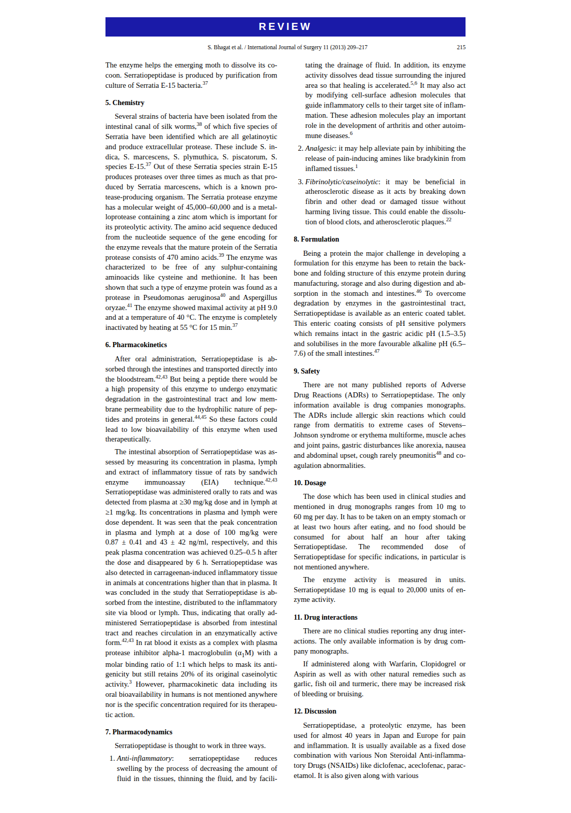REVIEW
S. Bhagat et al. / International Journal of Surgery 11 (2013) 209–217 215
The enzyme helps the emerging moth to dissolve its cocoon. Serratiopeptidase is produced by purification from culture of Serratia E-15 bacteria.37
5. Chemistry
Several strains of bacteria have been isolated from the intestinal canal of silk worms,38 of which five species of Serratia have been identified which are all gelatinoytic and produce extracellular protease. These include S. indica, S. marcescens, S. plymuthica, S. piscatorum, S. species E-15.37 Out of these Serratia species strain E-15 produces proteases over three times as much as that produced by Serratia marcescens, which is a known protease-producing organism. The Serratia protease enzyme has a molecular weight of 45,000–60,000 and is a metalloprotease containing a zinc atom which is important for its proteolytic activity. The amino acid sequence deduced from the nucleotide sequence of the gene encoding for the enzyme reveals that the mature protein of the Serratia protease consists of 470 amino acids.39 The enzyme was characterized to be free of any sulphur-containing aminoacids like cysteine and methionine. It has been shown that such a type of enzyme protein was found as a protease in Pseudomonas aeruginosa40 and Aspergillus oryzae.41 The enzyme showed maximal activity at pH 9.0 and at a temperature of 40 °C. The enzyme is completely inactivated by heating at 55 °C for 15 min.37
6. Pharmacokinetics
After oral administration, Serratiopeptidase is absorbed through the intestines and transported directly into the bloodstream.42,43 But being a peptide there would be a high propensity of this enzyme to undergo enzymatic degradation in the gastrointestinal tract and low membrane permeability due to the hydrophilic nature of peptides and proteins in general.44,45 So these factors could lead to low bioavailability of this enzyme when used therapeutically.
The intestinal absorption of Serratiopeptidase was assessed by measuring its concentration in plasma, lymph and extract of inflammatory tissue of rats by sandwich enzyme immunoassay (EIA) technique.42,43 Serratiopeptidase was administered orally to rats and was detected from plasma at ≥30 mg/kg dose and in lymph at ≥1 mg/kg. Its concentrations in plasma and lymph were dose dependent. It was seen that the peak concentration in plasma and lymph at a dose of 100 mg/kg were 0.87 ± 0.41 and 43 ± 42 ng/ml, respectively, and this peak plasma concentration was achieved 0.25–0.5 h after the dose and disappeared by 6 h. Serratiopeptidase was also detected in carrageenan-induced inflammatory tissue in animals at concentrations higher than that in plasma. It was concluded in the study that Serratiopeptidase is absorbed from the intestine, distributed to the inflammatory site via blood or lymph. Thus, indicating that orally administered Serratiopeptidase is absorbed from intestinal tract and reaches circulation in an enzymatically active form.42,43 In rat blood it exists as a complex with plasma protease inhibitor alpha-1 macroglobulin (α1M) with a molar binding ratio of 1:1 which helps to mask its antigenicity but still retains 20% of its original caseinolytic activity.3 However, pharmacokinetic data including its oral bioavailability in humans is not mentioned anywhere nor is the specific concentration required for its therapeutic action.
7. Pharmacodynamics
Serratiopeptidase is thought to work in three ways.
Anti-inflammatory: serratiopeptidase reduces swelling by the process of decreasing the amount of fluid in the tissues, thinning the fluid, and by facilitating the drainage of fluid. In addition, its enzyme activity dissolves dead tissue surrounding the injured area so that healing is accelerated.5,6 It may also act by modifying cell-surface adhesion molecules that guide inflammatory cells to their target site of inflammation. These adhesion molecules play an important role in the development of arthritis and other autoimmune diseases.6
Analgesic: it may help alleviate pain by inhibiting the release of pain-inducing amines like bradykinin from inflamed tissues.1
Fibrinolytic/caseinolytic: it may be beneficial in atherosclerotic disease as it acts by breaking down fibrin and other dead or damaged tissue without harming living tissue. This could enable the dissolution of blood clots, and atherosclerotic plaques.22
8. Formulation
Being a protein the major challenge in developing a formulation for this enzyme has been to retain the backbone and folding structure of this enzyme protein during manufacturing, storage and also during digestion and absorption in the stomach and intestines.46 To overcome degradation by enzymes in the gastrointestinal tract, Serratiopeptidase is available as an enteric coated tablet. This enteric coating consists of pH sensitive polymers which remains intact in the gastric acidic pH (1.5–3.5) and solubilises in the more favourable alkaline pH (6.5–7.6) of the small intestines.47
9. Safety
There are not many published reports of Adverse Drug Reactions (ADRs) to Serratiopeptidase. The only information available is drug companies monographs. The ADRs include allergic skin reactions which could range from dermatitis to extreme cases of Stevens–Johnson syndrome or erythema multiforme, muscle aches and joint pains, gastric disturbances like anorexia, nausea and abdominal upset, cough rarely pneumonitis48 and coagulation abnormalities.
10. Dosage
The dose which has been used in clinical studies and mentioned in drug monographs ranges from 10 mg to 60 mg per day. It has to be taken on an empty stomach or at least two hours after eating, and no food should be consumed for about half an hour after taking Serratiopeptidase. The recommended dose of Serratiopeptidase for specific indications, in particular is not mentioned anywhere.
The enzyme activity is measured in units. Serratiopeptidase 10 mg is equal to 20,000 units of enzyme activity.
11. Drug interactions
There are no clinical studies reporting any drug interactions. The only available information is by drug company monographs.
If administered along with Warfarin, Clopidogrel or Aspirin as well as with other natural remedies such as garlic, fish oil and turmeric, there may be increased risk of bleeding or bruising.
12. Discussion
Serratiopeptidase, a proteolytic enzyme, has been used for almost 40 years in Japan and Europe for pain and inflammation. It is usually available as a fixed dose combination with various Non Steroidal Anti-inflammatory Drugs (NSAIDs) like diclofenac, aceclofenac, paracetamol. It is also given along with various